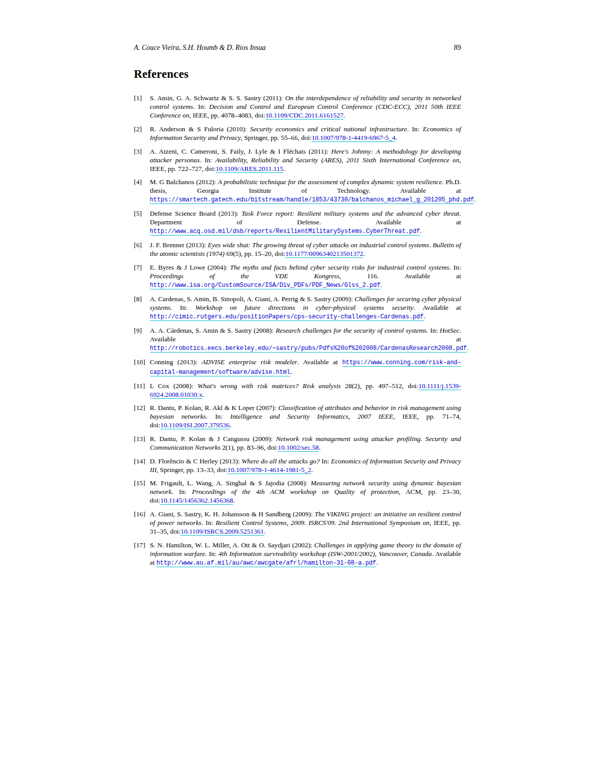A. Couce Vieira, S.H. Houmb & D. Rios Insua 89
References
[1] S. Amin, G. A. Schwartz & S. S. Sastry (2011): On the interdependence of reliability and security in networked control systems. In: Decision and Control and European Control Conference (CDC-ECC), 2011 50th IEEE Conference on, IEEE, pp. 4078–4083, doi:10.1109/CDC.2011.6161527.
[2] R. Anderson & S Fuloria (2010): Security economics and critical national infrastructure. In: Economics of Information Security and Privacy, Springer, pp. 55–66, doi:10.1007/978-1-4419-6967-5_4.
[3] A. Atzeni, C. Cameroni, S. Faily, J. Lyle & I Fléchais (2011): Here's Johnny: A methodology for developing attacker personas. In: Availability, Reliability and Security (ARES), 2011 Sixth International Conference on, IEEE, pp. 722–727, doi:10.1109/ARES.2011.115.
[4] M. G Balchanos (2012): A probabilistic technique for the assessment of complex dynamic system resilience. Ph.D. thesis, Georgia Institute of Technology. Available at https://smartech.gatech.edu/bitstream/handle/1853/43730/balchanos_michael_g_201205_phd.pdf.
[5] Defense Science Board (2013): Task Force report: Resilient military systems and the advanced cyber threat. Department of Defense. Available at http://www.acq.osd.mil/dsb/reports/ResilientMilitarySystems.CyberThreat.pdf.
[6] J. F. Brenner (2013): Eyes wide shut: The growing threat of cyber attacks on industrial control systems. Bulletin of the atomic scientists (1974) 69(5), pp. 15–20, doi:10.1177/0096340213501372.
[7] E. Byres & J Lowe (2004): The myths and facts behind cyber security risks for industrial control systems. In: Proceedings of the VDE Kongress, 116. Available at http://www.isa.org/CustomSource/ISA/Div_PDFs/PDF_News/Glss_2.pdf.
[8] A. Cardenas, S. Amin, B. Sinopoli, A. Giani, A. Perrig & S. Sastry (2009): Challenges for securing cyber physical systems. In: Workshop on future directions in cyber-physical systems security. Available at http://cimic.rutgers.edu/positionPapers/cps-security-challenges-Cardenas.pdf.
[9] A. A. Cárdenas, S. Amin & S. Sastry (2008): Research challenges for the security of control systems. In: HotSec. Available at http://robotics.eecs.berkeley.edu/~sastry/pubs/Pdfs%20of%202008/CardenasResearch2008.pdf.
[10] Conning (2013): ADVISE enterprise risk modeler. Available at https://www.conning.com/risk-and-capital-management/software/advise.html.
[11] L Cox (2008): What's wrong with risk matrices? Risk analysis 28(2), pp. 497–512, doi:10.1111/j.1539-6924.2008.01030.x.
[12] R. Dantu, P. Kolan, R. Akl & K Loper (2007): Classification of attributes and behavior in risk management using bayesian networks. In: Intelligence and Security Informatics, 2007 IEEE, IEEE, pp. 71–74, doi:10.1109/ISI.2007.379536.
[13] R. Dantu, P. Kolan & J Cangussu (2009): Network risk management using attacker profiling. Security and Communication Networks 2(1), pp. 83–96, doi:10.1002/sec.58.
[14] D. Florêncio & C Herley (2013): Where do all the attacks go? In: Economics of Information Security and Privacy III, Springer, pp. 13–33, doi:10.1007/978-1-4614-1981-5_2.
[15] M. Frigault, L. Wang, A. Singhal & S Jajodia (2008): Measuring network security using dynamic bayesian network. In: Proceedings of the 4th ACM workshop on Quality of protection, ACM, pp. 23–30, doi:10.1145/1456362.1456368.
[16] A. Giani, S. Sastry, K. H. Johansson & H Sandberg (2009): The VIKING project: an initiative on resilient control of power networks. In: Resilient Control Systems, 2009. ISRCS'09. 2nd International Symposium on, IEEE, pp. 31–35, doi:10.1109/ISRCS.2009.5251361.
[17] S. N. Hamilton, W. L. Miller, A. Ott & O. Saydjari (2002): Challenges in applying game theory to the domain of information warfare. In: 4th Information survivability workshop (ISW-2001/2002), Vancouver, Canada. Available at http://www.au.af.mil/au/awc/awcgate/afrl/hamilton-31-08-a.pdf.